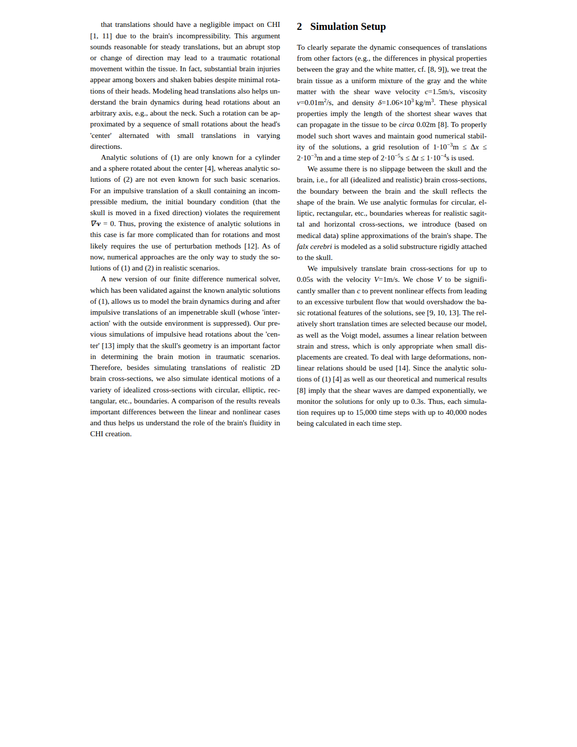that translations should have a negligible impact on CHI [1, 11] due to the brain's incompressibility. This argument sounds reasonable for steady translations, but an abrupt stop or change of direction may lead to a traumatic rotational movement within the tissue. In fact, substantial brain injuries appear among boxers and shaken babies despite minimal rotations of their heads. Modeling head translations also helps understand the brain dynamics during head rotations about an arbitrary axis, e.g., about the neck. Such a rotation can be approximated by a sequence of small rotations about the head's 'center' alternated with small translations in varying directions.
Analytic solutions of (1) are only known for a cylinder and a sphere rotated about the center [4], whereas analytic solutions of (2) are not even known for such basic scenarios. For an impulsive translation of a skull containing an incompressible medium, the initial boundary condition (that the skull is moved in a fixed direction) violates the requirement ∇·v = 0. Thus, proving the existence of analytic solutions in this case is far more complicated than for rotations and most likely requires the use of perturbation methods [12]. As of now, numerical approaches are the only way to study the solutions of (1) and (2) in realistic scenarios.
A new version of our finite difference numerical solver, which has been validated against the known analytic solutions of (1), allows us to model the brain dynamics during and after impulsive translations of an impenetrable skull (whose 'interaction' with the outside environment is suppressed). Our previous simulations of impulsive head rotations about the 'center' [13] imply that the skull's geometry is an important factor in determining the brain motion in traumatic scenarios. Therefore, besides simulating translations of realistic 2D brain cross-sections, we also simulate identical motions of a variety of idealized cross-sections with circular, elliptic, rectangular, etc., boundaries. A comparison of the results reveals important differences between the linear and nonlinear cases and thus helps us understand the role of the brain's fluidity in CHI creation.
2 Simulation Setup
To clearly separate the dynamic consequences of translations from other factors (e.g., the differences in physical properties between the gray and the white matter, cf. [8, 9]), we treat the brain tissue as a uniform mixture of the gray and the white matter with the shear wave velocity c=1.5m/s, viscosity ν=0.01m2/s, and density δ=1.06×103 kg/m3. These physical properties imply the length of the shortest shear waves that can propagate in the tissue to be circa 0.02m [8]. To properly model such short waves and maintain good numerical stability of the solutions, a grid resolution of 1·10−3m ≤ Δx ≤ 2·10−3m and a time step of 2·10−5s ≤ Δt ≤ 1·10−4s is used.
We assume there is no slippage between the skull and the brain, i.e., for all (idealized and realistic) brain cross-sections, the boundary between the brain and the skull reflects the shape of the brain. We use analytic formulas for circular, elliptic, rectangular, etc., boundaries whereas for realistic sagittal and horizontal cross-sections, we introduce (based on medical data) spline approximations of the brain's shape. The falx cerebri is modeled as a solid substructure rigidly attached to the skull.
We impulsively translate brain cross-sections for up to 0.05s with the velocity V=1m/s. We chose V to be significantly smaller than c to prevent nonlinear effects from leading to an excessive turbulent flow that would overshadow the basic rotational features of the solutions, see [9, 10, 13]. The relatively short translation times are selected because our model, as well as the Voigt model, assumes a linear relation between strain and stress, which is only appropriate when small displacements are created. To deal with large deformations, nonlinear relations should be used [14]. Since the analytic solutions of (1) [4] as well as our theoretical and numerical results [8] imply that the shear waves are damped exponentially, we monitor the solutions for only up to 0.3s. Thus, each simulation requires up to 15,000 time steps with up to 40,000 nodes being calculated in each time step.